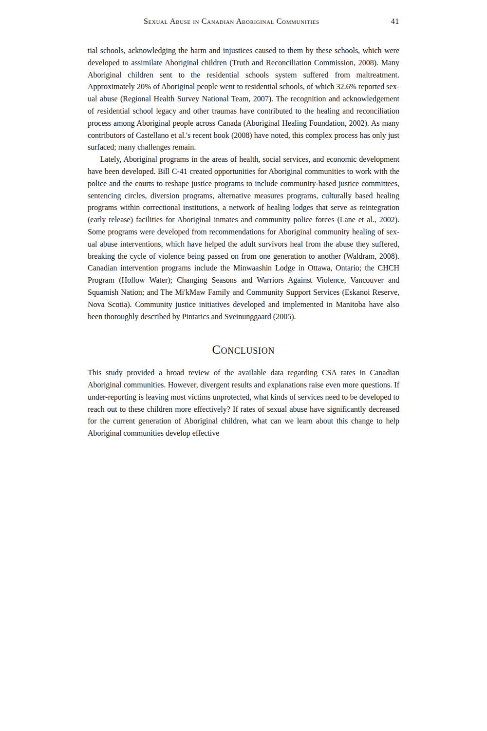Sexual Abuse in Canadian Aboriginal Communities 41
tial schools, acknowledging the harm and injustices caused to them by these schools, which were developed to assimilate Aboriginal children (Truth and Reconciliation Commission, 2008). Many Aboriginal children sent to the residential schools system suffered from maltreatment. Approximately 20% of Aboriginal people went to residential schools, of which 32.6% reported sexual abuse (Regional Health Survey National Team, 2007). The recognition and acknowledgement of residential school legacy and other traumas have contributed to the healing and reconciliation process among Aboriginal people across Canada (Aboriginal Healing Foundation, 2002). As many contributors of Castellano et al.'s recent book (2008) have noted, this complex process has only just surfaced; many challenges remain.
Lately, Aboriginal programs in the areas of health, social services, and economic development have been developed. Bill C-41 created opportunities for Aboriginal communities to work with the police and the courts to reshape justice programs to include community-based justice committees, sentencing circles, diversion programs, alternative measures programs, culturally based healing programs within correctional institutions, a network of healing lodges that serve as reintegration (early release) facilities for Aboriginal inmates and community police forces (Lane et al., 2002). Some programs were developed from recommendations for Aboriginal community healing of sexual abuse interventions, which have helped the adult survivors heal from the abuse they suffered, breaking the cycle of violence being passed on from one generation to another (Waldram, 2008). Canadian intervention programs include the Minwaashin Lodge in Ottawa, Ontario; the CHCH Program (Hollow Water); Changing Seasons and Warriors Against Violence, Vancouver and Squamish Nation; and The Mi'kMaw Family and Community Support Services (Eskanoi Reserve, Nova Scotia). Community justice initiatives developed and implemented in Manitoba have also been thoroughly described by Pintarics and Sveinunggaard (2005).
Conclusion
This study provided a broad review of the available data regarding CSA rates in Canadian Aboriginal communities. However, divergent results and explanations raise even more questions. If under-reporting is leaving most victims unprotected, what kinds of services need to be developed to reach out to these children more effectively? If rates of sexual abuse have significantly decreased for the current generation of Aboriginal children, what can we learn about this change to help Aboriginal communities develop effective